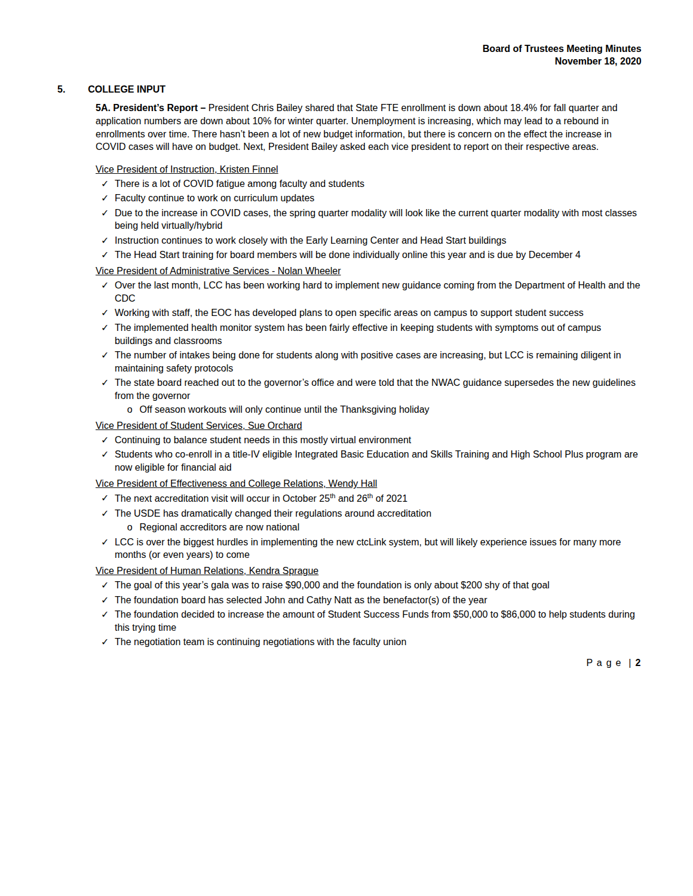Board of Trustees Meeting Minutes
November 18, 2020
5.
COLLEGE INPUT
5A. President’s Report – President Chris Bailey shared that State FTE enrollment is down about 18.4% for fall quarter and application numbers are down about 10% for winter quarter. Unemployment is increasing, which may lead to a rebound in enrollments over time. There hasn’t been a lot of new budget information, but there is concern on the effect the increase in COVID cases will have on budget. Next, President Bailey asked each vice president to report on their respective areas.
Vice President of Instruction, Kristen Finnel
There is a lot of COVID fatigue among faculty and students
Faculty continue to work on curriculum updates
Due to the increase in COVID cases, the spring quarter modality will look like the current quarter modality with most classes being held virtually/hybrid
Instruction continues to work closely with the Early Learning Center and Head Start buildings
The Head Start training for board members will be done individually online this year and is due by December 4
Vice President of Administrative Services - Nolan Wheeler
Over the last month, LCC has been working hard to implement new guidance coming from the Department of Health and the CDC
Working with staff, the EOC has developed plans to open specific areas on campus to support student success
The implemented health monitor system has been fairly effective in keeping students with symptoms out of campus buildings and classrooms
The number of intakes being done for students along with positive cases are increasing, but LCC is remaining diligent in maintaining safety protocols
The state board reached out to the governor’s office and were told that the NWAC guidance supersedes the new guidelines from the governor
Off season workouts will only continue until the Thanksgiving holiday
Vice President of Student Services, Sue Orchard
Continuing to balance student needs in this mostly virtual environment
Students who co-enroll in a title-IV eligible Integrated Basic Education and Skills Training and High School Plus program are now eligible for financial aid
Vice President of Effectiveness and College Relations, Wendy Hall
The next accreditation visit will occur in October 25th and 26th of 2021
The USDE has dramatically changed their regulations around accreditation
Regional accreditors are now national
LCC is over the biggest hurdles in implementing the new ctcLink system, but will likely experience issues for many more months (or even years) to come
Vice President of Human Relations, Kendra Sprague
The goal of this year’s gala was to raise $90,000 and the foundation is only about $200 shy of that goal
The foundation board has selected John and Cathy Natt as the benefactor(s) of the year
The foundation decided to increase the amount of Student Success Funds from $50,000 to $86,000 to help students during this trying time
The negotiation team is continuing negotiations with the faculty union
P a g e | 2